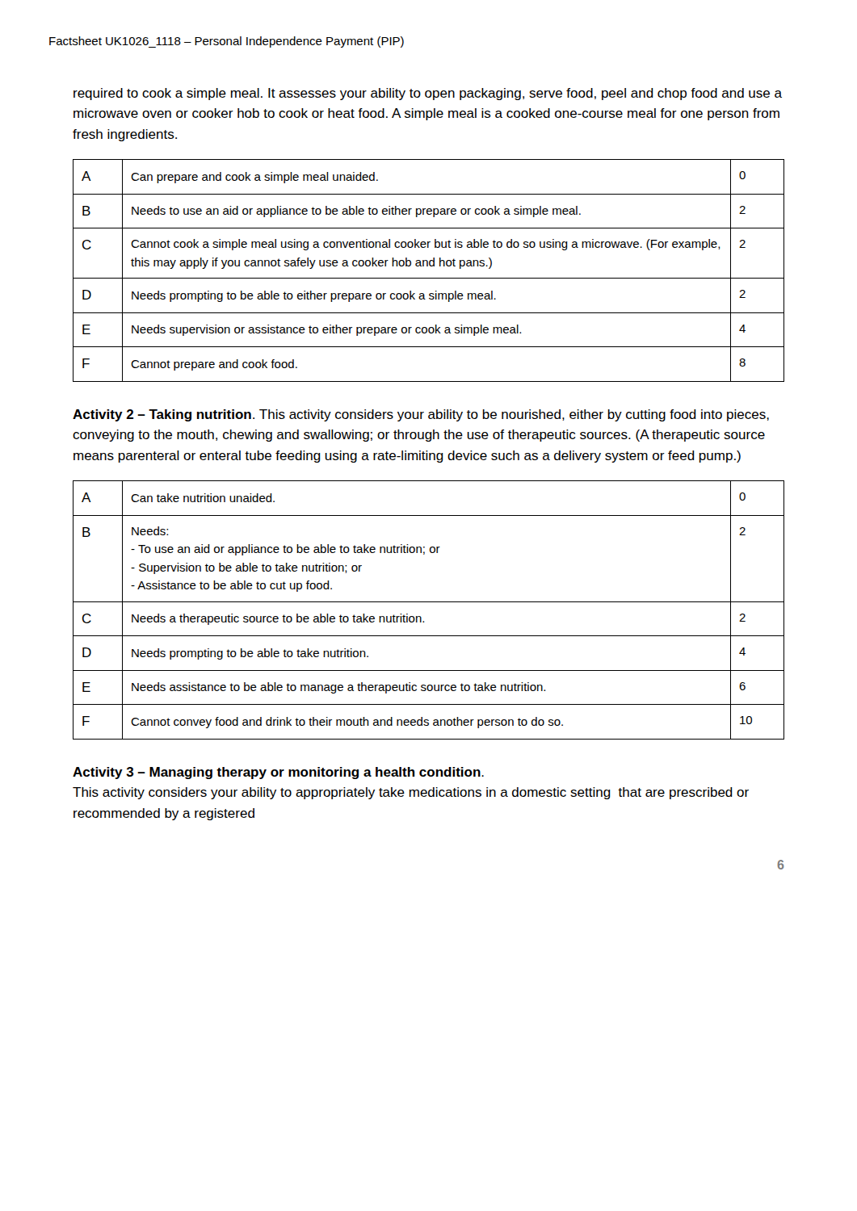Factsheet UK1026_1118 – Personal Independence Payment (PIP)
required to cook a simple meal. It assesses your ability to open packaging, serve food, peel and chop food and use a microwave oven or cooker hob to cook or heat food. A simple meal is a cooked one-course meal for one person from fresh ingredients.
| A | Can prepare and cook a simple meal unaided. | 0 |
| B | Needs to use an aid or appliance to be able to either prepare or cook a simple meal. | 2 |
| C | Cannot cook a simple meal using a conventional cooker but is able to do so using a microwave. (For example, this may apply if you cannot safely use a cooker hob and hot pans.) | 2 |
| D | Needs prompting to be able to either prepare or cook a simple meal. | 2 |
| E | Needs supervision or assistance to either prepare or cook a simple meal. | 4 |
| F | Cannot prepare and cook food. | 8 |
Activity 2 – Taking nutrition. This activity considers your ability to be nourished, either by cutting food into pieces, conveying to the mouth, chewing and swallowing; or through the use of therapeutic sources. (A therapeutic source means parenteral or enteral tube feeding using a rate-limiting device such as a delivery system or feed pump.)
| A | Can take nutrition unaided. | 0 |
| B | Needs: - To use an aid or appliance to be able to take nutrition; or - Supervision to be able to take nutrition; or - Assistance to be able to cut up food. | 2 |
| C | Needs a therapeutic source to be able to take nutrition. | 2 |
| D | Needs prompting to be able to take nutrition. | 4 |
| E | Needs assistance to be able to manage a therapeutic source to take nutrition. | 6 |
| F | Cannot convey food and drink to their mouth and needs another person to do so. | 10 |
Activity 3 – Managing therapy or monitoring a health condition.
This activity considers your ability to appropriately take medications in a domestic setting that are prescribed or recommended by a registered
6